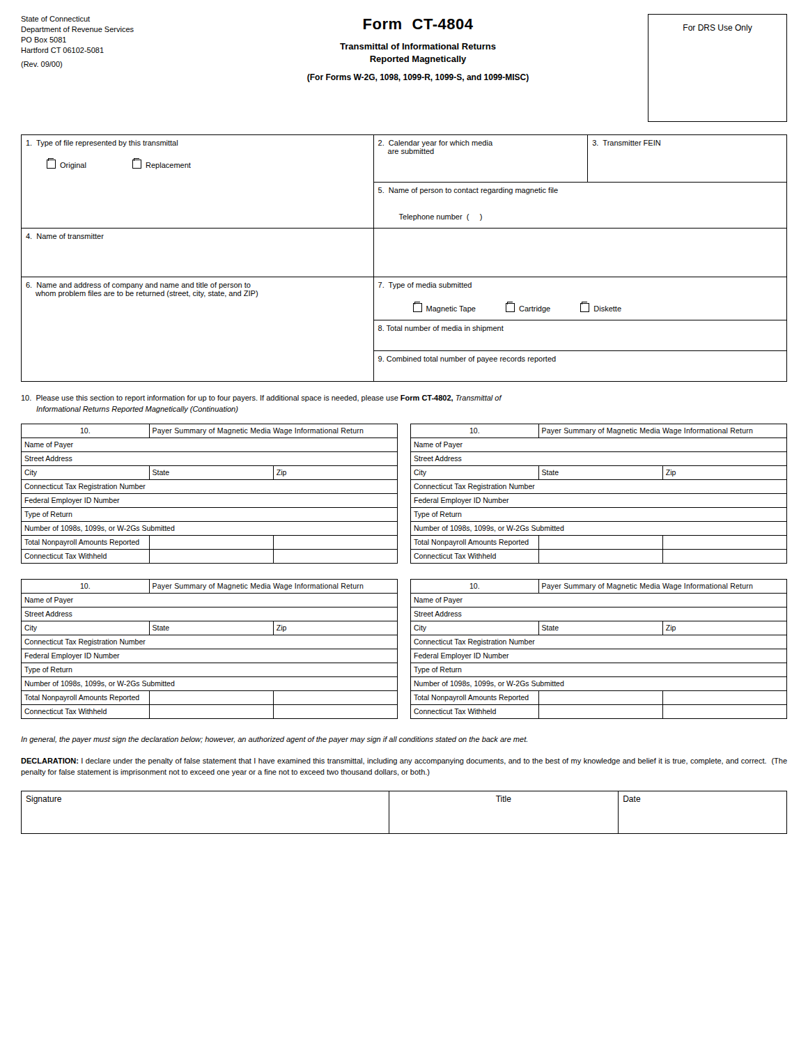State of Connecticut
Department of Revenue Services
PO Box 5081
Hartford CT 06102-5081
(Rev. 09/00)
FormCT-4804
Transmittal of Informational Returns
Reported Magnetically
(For Forms W-2G, 1098, 1099-R, 1099-S, and 1099-MISC)
For DRS Use Only
| 1. Type of file represented by this transmittal Original Replacement | 2. Calendar year for which media are submitted | 3. Transmitter FEIN |
| 5. Name of person to contact regarding magnetic file Telephone number ( ) |
| 4. Name of transmitter | |
| 6. Name and address of company and name and title of person to whom problem files are to be returned (street, city, state, and ZIP) | 7. Type of media submitted Magnetic Tape Cartridge Diskette |
| 8. Total number of media in shipment |
| 9. Combined total number of payee records reported |
10. Please use this section to report information for up to four payers. If additional space is needed, please use Form CT-4802, Transmittal of Informational Returns Reported Magnetically (Continuation)
| 10. | Payer Summary of Magnetic Media Wage Informational Return |
| Name of Payer |
| Street Address |
| City | State | Zip |
| Connecticut Tax Registration Number |
| Federal Employer ID Number |
| Type of Return |
| Number of 1098s, 1099s, or W-2Gs Submitted |
| Total Nonpayroll Amounts Reported | | |
| Connecticut Tax Withheld | | |
| 10. | Payer Summary of Magnetic Media Wage Informational Return |
| Name of Payer |
| Street Address |
| City | State | Zip |
| Connecticut Tax Registration Number |
| Federal Employer ID Number |
| Type of Return |
| Number of 1098s, 1099s, or W-2Gs Submitted |
| Total Nonpayroll Amounts Reported | | |
| Connecticut Tax Withheld | | |
| 10. | Payer Summary of Magnetic Media Wage Informational Return |
| Name of Payer |
| Street Address |
| City | State | Zip |
| Connecticut Tax Registration Number |
| Federal Employer ID Number |
| Type of Return |
| Number of 1098s, 1099s, or W-2Gs Submitted |
| Total Nonpayroll Amounts Reported | | |
| Connecticut Tax Withheld | | |
| 10. | Payer Summary of Magnetic Media Wage Informational Return |
| Name of Payer |
| Street Address |
| City | State | Zip |
| Connecticut Tax Registration Number |
| Federal Employer ID Number |
| Type of Return |
| Number of 1098s, 1099s, or W-2Gs Submitted |
| Total Nonpayroll Amounts Reported | | |
| Connecticut Tax Withheld | | |
In general, the payer must sign the declaration below; however, an authorized agent of the payer may sign if all conditions stated on the back are met.
DECLARATION: I declare under the penalty of false statement that I have examined this transmittal, including any accompanying documents, and to the best of my knowledge and belief it is true, complete, and correct. (The penalty for false statement is imprisonment not to exceed one year or a fine not to exceed two thousand dollars, or both.)
| Signature | Title | Date |